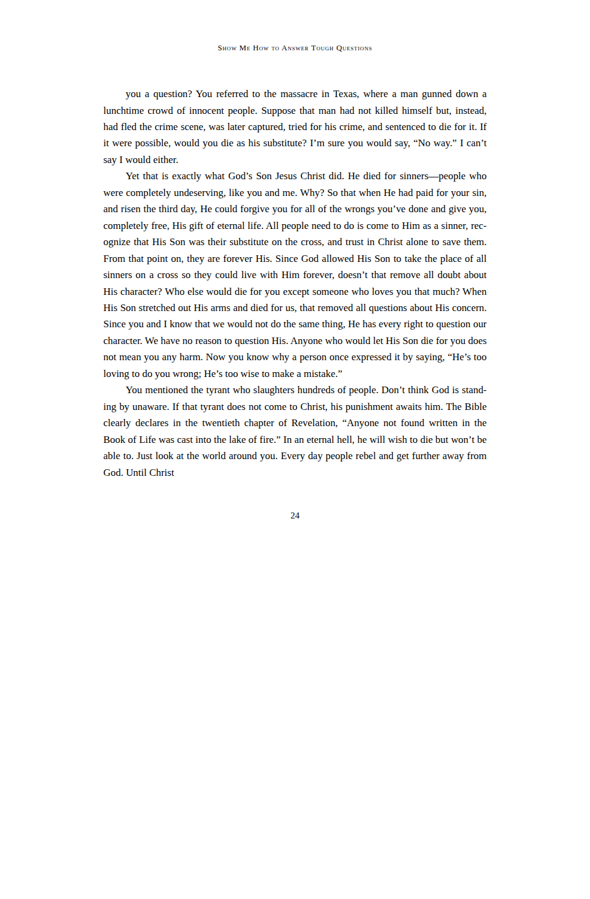Show Me How to Answer Tough Questions
you a question? You referred to the massacre in Texas, where a man gunned down a lunchtime crowd of innocent people. Suppose that man had not killed himself but, instead, had fled the crime scene, was later captured, tried for his crime, and sentenced to die for it. If it were possible, would you die as his substitute? I’m sure you would say, “No way.” I can’t say I would either.
Yet that is exactly what God’s Son Jesus Christ did. He died for sinners—people who were completely undeserving, like you and me. Why? So that when He had paid for your sin, and risen the third day, He could forgive you for all of the wrongs you’ve done and give you, completely free, His gift of eternal life. All people need to do is come to Him as a sinner, recognize that His Son was their substitute on the cross, and trust in Christ alone to save them. From that point on, they are forever His. Since God allowed His Son to take the place of all sinners on a cross so they could live with Him forever, doesn’t that remove all doubt about His character? Who else would die for you except someone who loves you that much? When His Son stretched out His arms and died for us, that removed all questions about His concern. Since you and I know that we would not do the same thing, He has every right to question our character. We have no reason to question His. Anyone who would let His Son die for you does not mean you any harm. Now you know why a person once expressed it by saying, “He’s too loving to do you wrong; He’s too wise to make a mistake.”
You mentioned the tyrant who slaughters hundreds of people. Don’t think God is standing by unaware. If that tyrant does not come to Christ, his punishment awaits him. The Bible clearly declares in the twentieth chapter of Revelation, “Anyone not found written in the Book of Life was cast into the lake of fire.” In an eternal hell, he will wish to die but won’t be able to. Just look at the world around you. Every day people rebel and get further away from God. Until Christ
24